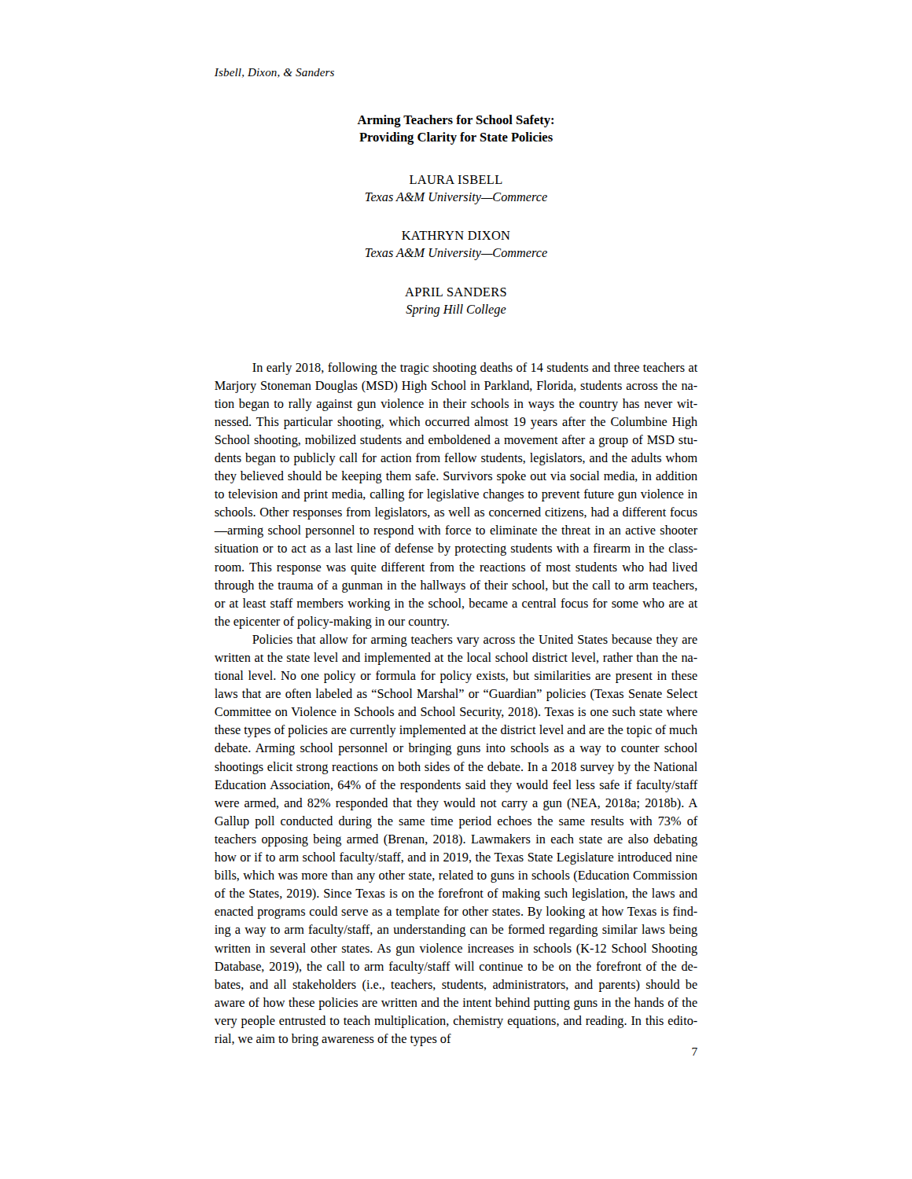Isbell, Dixon, & Sanders
Arming Teachers for School Safety:
Providing Clarity for State Policies
LAURA ISBELL
Texas A&M University—Commerce
KATHRYN DIXON
Texas A&M University—Commerce
APRIL SANDERS
Spring Hill College
In early 2018, following the tragic shooting deaths of 14 students and three teachers at Marjory Stoneman Douglas (MSD) High School in Parkland, Florida, students across the nation began to rally against gun violence in their schools in ways the country has never witnessed. This particular shooting, which occurred almost 19 years after the Columbine High School shooting, mobilized students and emboldened a movement after a group of MSD students began to publicly call for action from fellow students, legislators, and the adults whom they believed should be keeping them safe. Survivors spoke out via social media, in addition to television and print media, calling for legislative changes to prevent future gun violence in schools. Other responses from legislators, as well as concerned citizens, had a different focus—arming school personnel to respond with force to eliminate the threat in an active shooter situation or to act as a last line of defense by protecting students with a firearm in the classroom. This response was quite different from the reactions of most students who had lived through the trauma of a gunman in the hallways of their school, but the call to arm teachers, or at least staff members working in the school, became a central focus for some who are at the epicenter of policy-making in our country.
Policies that allow for arming teachers vary across the United States because they are written at the state level and implemented at the local school district level, rather than the national level. No one policy or formula for policy exists, but similarities are present in these laws that are often labeled as “School Marshal” or “Guardian” policies (Texas Senate Select Committee on Violence in Schools and School Security, 2018). Texas is one such state where these types of policies are currently implemented at the district level and are the topic of much debate. Arming school personnel or bringing guns into schools as a way to counter school shootings elicit strong reactions on both sides of the debate. In a 2018 survey by the National Education Association, 64% of the respondents said they would feel less safe if faculty/staff were armed, and 82% responded that they would not carry a gun (NEA, 2018a; 2018b). A Gallup poll conducted during the same time period echoes the same results with 73% of teachers opposing being armed (Brenan, 2018). Lawmakers in each state are also debating how or if to arm school faculty/staff, and in 2019, the Texas State Legislature introduced nine bills, which was more than any other state, related to guns in schools (Education Commission of the States, 2019). Since Texas is on the forefront of making such legislation, the laws and enacted programs could serve as a template for other states. By looking at how Texas is finding a way to arm faculty/staff, an understanding can be formed regarding similar laws being written in several other states. As gun violence increases in schools (K-12 School Shooting Database, 2019), the call to arm faculty/staff will continue to be on the forefront of the debates, and all stakeholders (i.e., teachers, students, administrators, and parents) should be aware of how these policies are written and the intent behind putting guns in the hands of the very people entrusted to teach multiplication, chemistry equations, and reading. In this editorial, we aim to bring awareness of the types of
7